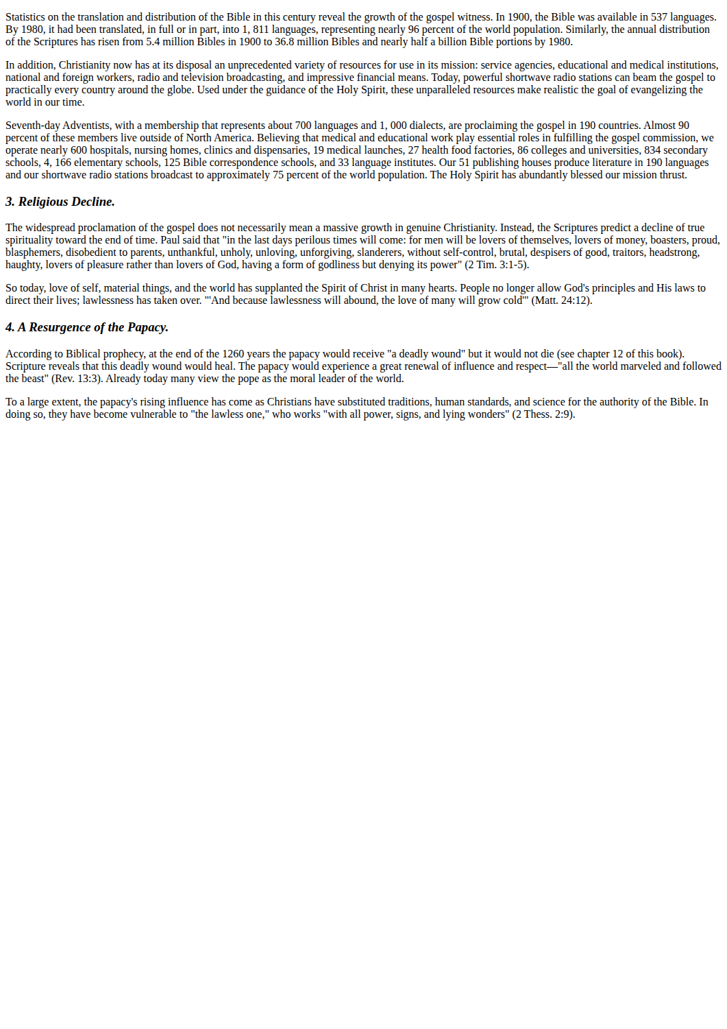Statistics on the translation and distribution of the Bible in this century reveal the growth of the gospel witness. In 1900, the Bible was available in 537 languages. By 1980, it had been translated, in full or in part, into 1, 811 languages, representing nearly 96 percent of the world population. Similarly, the annual distribution of the Scriptures has risen from 5.4 million Bibles in 1900 to 36.8 million Bibles and nearly half a billion Bible portions by 1980.
In addition, Christianity now has at its disposal an unprecedented variety of resources for use in its mission: service agencies, educational and medical institutions, national and foreign workers, radio and television broadcasting, and impressive financial means. Today, powerful shortwave radio stations can beam the gospel to practically every country around the globe. Used under the guidance of the Holy Spirit, these unparalleled resources make realistic the goal of evangelizing the world in our time.
Seventh-day Adventists, with a membership that represents about 700 languages and 1, 000 dialects, are proclaiming the gospel in 190 countries. Almost 90 percent of these members live outside of North America. Believing that medical and educational work play essential roles in fulfilling the gospel commission, we operate nearly 600 hospitals, nursing homes, clinics and dispensaries, 19 medical launches, 27 health food factories, 86 colleges and universities, 834 secondary schools, 4, 166 elementary schools, 125 Bible correspondence schools, and 33 language institutes. Our 51 publishing houses produce literature in 190 languages and our shortwave radio stations broadcast to approximately 75 percent of the world population. The Holy Spirit has abundantly blessed our mission thrust.
3. Religious Decline.
The widespread proclamation of the gospel does not necessarily mean a massive growth in genuine Christianity. Instead, the Scriptures predict a decline of true spirituality toward the end of time. Paul said that "in the last days perilous times will come: for men will be lovers of themselves, lovers of money, boasters, proud, blasphemers, disobedient to parents, unthankful, unholy, unloving, unforgiving, slanderers, without self-control, brutal, despisers of good, traitors, headstrong, haughty, lovers of pleasure rather than lovers of God, having a form of godliness but denying its power" (2 Tim. 3:1-5).
So today, love of self, material things, and the world has supplanted the Spirit of Christ in many hearts. People no longer allow God's principles and His laws to direct their lives; lawlessness has taken over. "'And because lawlessness will abound, the love of many will grow cold'" (Matt. 24:12).
4. A Resurgence of the Papacy.
According to Biblical prophecy, at the end of the 1260 years the papacy would receive "a deadly wound" but it would not die (see chapter 12 of this book). Scripture reveals that this deadly wound would heal. The papacy would experience a great renewal of influence and respect—"all the world marveled and followed the beast" (Rev. 13:3). Already today many view the pope as the moral leader of the world.
To a large extent, the papacy's rising influence has come as Christians have substituted traditions, human standards, and science for the authority of the Bible. In doing so, they have become vulnerable to "the lawless one," who works "with all power, signs, and lying wonders" (2 Thess. 2:9).